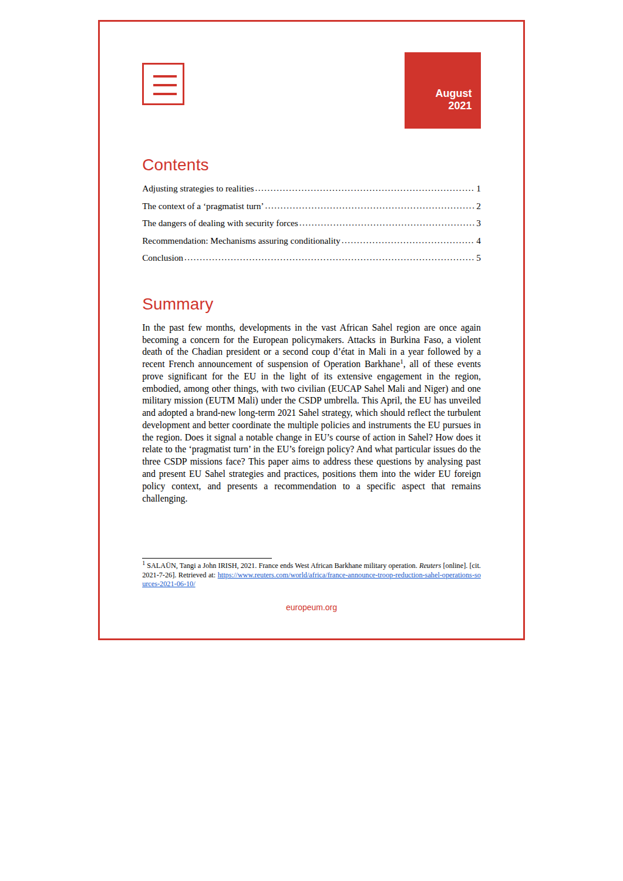August
2021
Contents
Adjusting strategies to realities ........................................................................................................................... 1
The context of a ‘pragmatist turn’ ......................................................................................................................... 2
The dangers of dealing with security forces ....................................................................................................... 3
Recommendation: Mechanisms assuring conditionality ......................................................................................... 4
Conclusion ......................................................................................................................................................... 5
Summary
In the past few months, developments in the vast African Sahel region are once again becoming a concern for the European policymakers. Attacks in Burkina Faso, a violent death of the Chadian president or a second coup d’état in Mali in a year followed by a recent French announcement of suspension of Operation Barkhane1, all of these events prove significant for the EU in the light of its extensive engagement in the region, embodied, among other things, with two civilian (EUCAP Sahel Mali and Niger) and one military mission (EUTM Mali) under the CSDP umbrella. This April, the EU has unveiled and adopted a brand-new long-term 2021 Sahel strategy, which should reflect the turbulent development and better coordinate the multiple policies and instruments the EU pursues in the region. Does it signal a notable change in EU’s course of action in Sahel? How does it relate to the ‘pragmatist turn’ in the EU’s foreign policy? And what particular issues do the three CSDP missions face? This paper aims to address these questions by analysing past and present EU Sahel strategies and practices, positions them into the wider EU foreign policy context, and presents a recommendation to a specific aspect that remains challenging.
1 SALAÜN, Tangi a John IRISH, 2021. France ends West African Barkhane military operation. Reuters [online]. [cit. 2021-7-26]. Retrieved at: https://www.reuters.com/world/africa/france-announce-troop-reduction-sahel-operations-sources-2021-06-10/
europeum.org